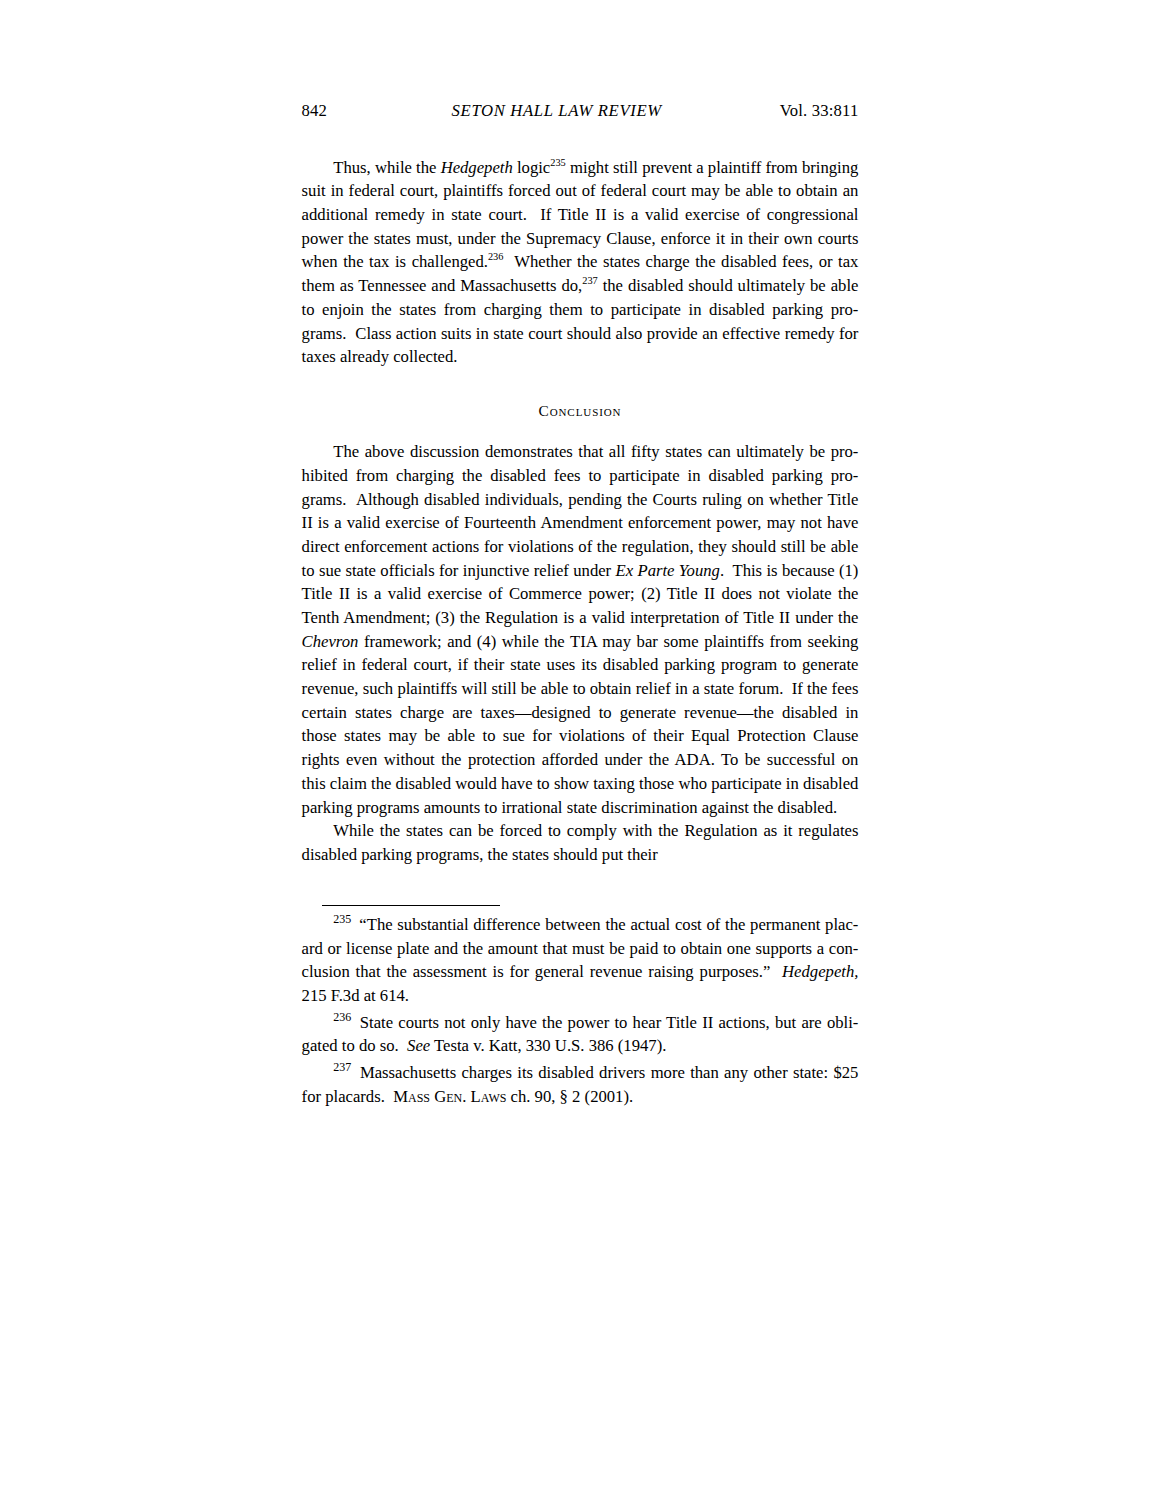842 SETON HALL LAW REVIEW Vol. 33:811
Thus, while the Hedgepeth logic235 might still prevent a plaintiff from bringing suit in federal court, plaintiffs forced out of federal court may be able to obtain an additional remedy in state court. If Title II is a valid exercise of congressional power the states must, under the Supremacy Clause, enforce it in their own courts when the tax is challenged.236 Whether the states charge the disabled fees, or tax them as Tennessee and Massachusetts do,237 the disabled should ultimately be able to enjoin the states from charging them to participate in disabled parking programs. Class action suits in state court should also provide an effective remedy for taxes already collected.
Conclusion
The above discussion demonstrates that all fifty states can ultimately be prohibited from charging the disabled fees to participate in disabled parking programs. Although disabled individuals, pending the Courts ruling on whether Title II is a valid exercise of Fourteenth Amendment enforcement power, may not have direct enforcement actions for violations of the regulation, they should still be able to sue state officials for injunctive relief under Ex Parte Young. This is because (1) Title II is a valid exercise of Commerce power; (2) Title II does not violate the Tenth Amendment; (3) the Regulation is a valid interpretation of Title II under the Chevron framework; and (4) while the TIA may bar some plaintiffs from seeking relief in federal court, if their state uses its disabled parking program to generate revenue, such plaintiffs will still be able to obtain relief in a state forum. If the fees certain states charge are taxes—designed to generate revenue—the disabled in those states may be able to sue for violations of their Equal Protection Clause rights even without the protection afforded under the ADA. To be successful on this claim the disabled would have to show taxing those who participate in disabled parking programs amounts to irrational state discrimination against the disabled.
While the states can be forced to comply with the Regulation as it regulates disabled parking programs, the states should put their
235 “The substantial difference between the actual cost of the permanent placard or license plate and the amount that must be paid to obtain one supports a conclusion that the assessment is for general revenue raising purposes.” Hedgepeth, 215 F.3d at 614.
236 State courts not only have the power to hear Title II actions, but are obligated to do so. See Testa v. Katt, 330 U.S. 386 (1947).
237 Massachusetts charges its disabled drivers more than any other state: $25 for placards. Mass Gen. Laws ch. 90, § 2 (2001).